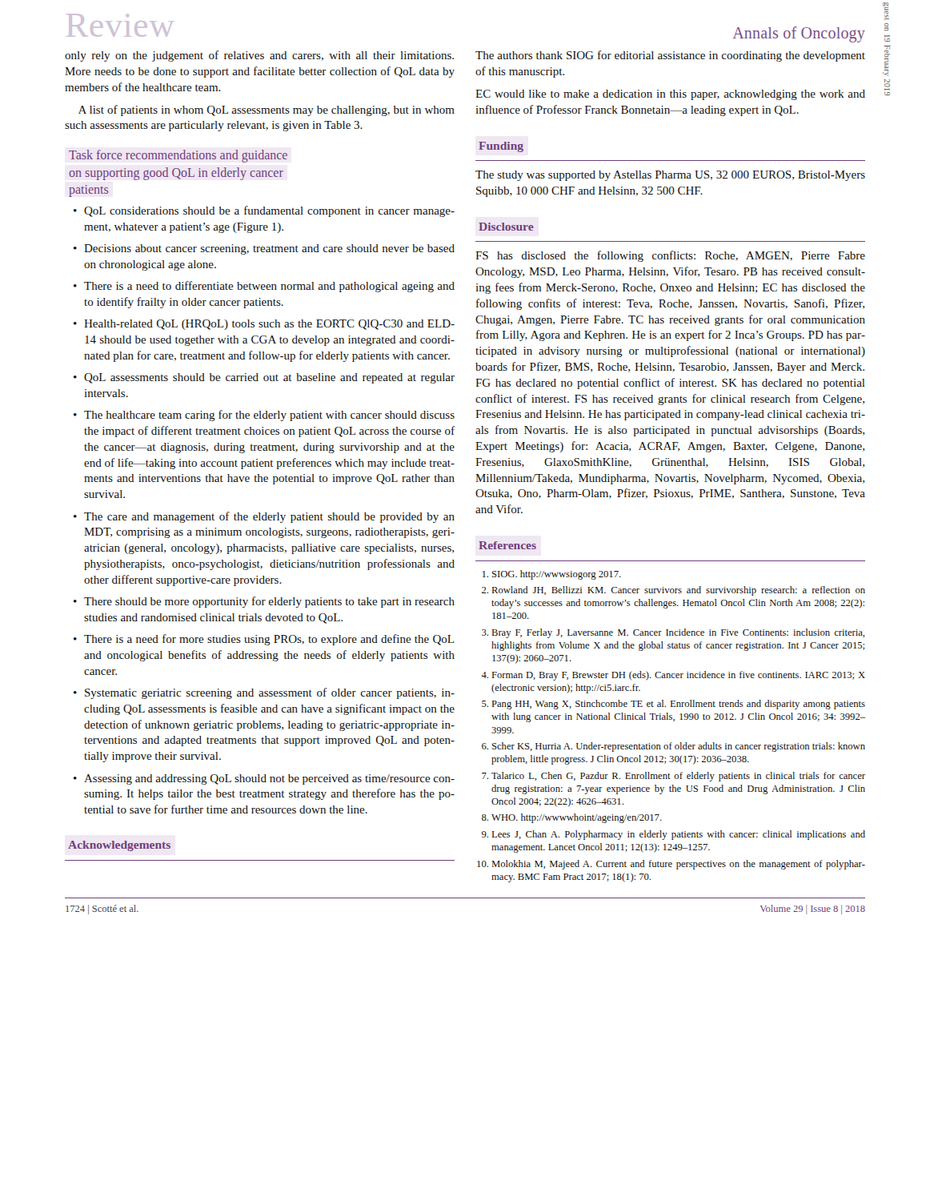Review
Annals of Oncology
Downloaded from https://academic.oup.com/annonc/article-abstract/29/8/1718/5053585 by guest on 19 February 2019
only rely on the judgement of relatives and carers, with all their limitations. More needs to be done to support and facilitate better collection of QoL data by members of the healthcare team.
A list of patients in whom QoL assessments may be challenging, but in whom such assessments are particularly relevant, is given in Table 3.
Task force recommendations and guidance
on supporting good QoL in elderly cancer
patients
QoL considerations should be a fundamental component in cancer management, whatever a patient’s age (Figure 1).
Decisions about cancer screening, treatment and care should never be based on chronological age alone.
There is a need to differentiate between normal and pathological ageing and to identify frailty in older cancer patients.
Health-related QoL (HRQoL) tools such as the EORTC QlQ-C30 and ELD-14 should be used together with a CGA to develop an integrated and coordinated plan for care, treatment and follow-up for elderly patients with cancer.
QoL assessments should be carried out at baseline and repeated at regular intervals.
The healthcare team caring for the elderly patient with cancer should discuss the impact of different treatment choices on patient QoL across the course of the cancer—at diagnosis, during treatment, during survivorship and at the end of life—taking into account patient preferences which may include treatments and interventions that have the potential to improve QoL rather than survival.
The care and management of the elderly patient should be provided by an MDT, comprising as a minimum oncologists, surgeons, radiotherapists, geriatrician (general, oncology), pharmacists, palliative care specialists, nurses, physiotherapists, onco-psychologist, dieticians/nutrition professionals and other different supportive-care providers.
There should be more opportunity for elderly patients to take part in research studies and randomised clinical trials devoted to QoL.
There is a need for more studies using PROs, to explore and define the QoL and oncological benefits of addressing the needs of elderly patients with cancer.
Systematic geriatric screening and assessment of older cancer patients, including QoL assessments is feasible and can have a significant impact on the detection of unknown geriatric problems, leading to geriatric-appropriate interventions and adapted treatments that support improved QoL and potentially improve their survival.
Assessing and addressing QoL should not be perceived as time/resource consuming. It helps tailor the best treatment strategy and therefore has the potential to save for further time and resources down the line.
Acknowledgements
The authors thank SIOG for editorial assistance in coordinating the development of this manuscript.
EC would like to make a dedication in this paper, acknowledging the work and influence of Professor Franck Bonnetain—a leading expert in QoL.
Funding
The study was supported by Astellas Pharma US, 32 000 EUROS, Bristol-Myers Squibb, 10 000 CHF and Helsinn, 32 500 CHF.
Disclosure
FS has disclosed the following conflicts: Roche, AMGEN, Pierre Fabre Oncology, MSD, Leo Pharma, Helsinn, Vifor, Tesaro. PB has received consulting fees from Merck-Serono, Roche, Onxeo and Helsinn; EC has disclosed the following confits of interest: Teva, Roche, Janssen, Novartis, Sanofi, Pfizer, Chugai, Amgen, Pierre Fabre. TC has received grants for oral communication from Lilly, Agora and Kephren. He is an expert for 2 Inca’s Groups. PD has participated in advisory nursing or multiprofessional (national or international) boards for Pfizer, BMS, Roche, Helsinn, Tesarobio, Janssen, Bayer and Merck. FG has declared no potential conflict of interest. SK has declared no potential conflict of interest. FS has received grants for clinical research from Celgene, Fresenius and Helsinn. He has participated in company-lead clinical cachexia trials from Novartis. He is also participated in punctual advisorships (Boards, Expert Meetings) for: Acacia, ACRAF, Amgen, Baxter, Celgene, Danone, Fresenius, GlaxoSmithKline, Grünenthal, Helsinn, ISIS Global, Millennium/Takeda, Mundipharma, Novartis, Novelpharm, Nycomed, Obexia, Otsuka, Ono, Pharm-Olam, Pfizer, Psioxus, PrIME, Santhera, Sunstone, Teva and Vifor.
References
SIOG. http://wwwsiogorg 2017.
Rowland JH, Bellizzi KM. Cancer survivors and survivorship research: a reflection on today’s successes and tomorrow’s challenges. Hematol Oncol Clin North Am 2008; 22(2): 181–200.
Bray F, Ferlay J, Laversanne M. Cancer Incidence in Five Continents: inclusion criteria, highlights from Volume X and the global status of cancer registration. Int J Cancer 2015; 137(9): 2060–2071.
Forman D, Bray F, Brewster DH (eds). Cancer incidence in five continents. IARC 2013; X (electronic version); http://ci5.iarc.fr.
Pang HH, Wang X, Stinchcombe TE et al. Enrollment trends and disparity among patients with lung cancer in National Clinical Trials, 1990 to 2012. J Clin Oncol 2016; 34: 3992–3999.
Scher KS, Hurria A. Under-representation of older adults in cancer registration trials: known problem, little progress. J Clin Oncol 2012; 30(17): 2036–2038.
Talarico L, Chen G, Pazdur R. Enrollment of elderly patients in clinical trials for cancer drug registration: a 7-year experience by the US Food and Drug Administration. J Clin Oncol 2004; 22(22): 4626–4631.
WHO. http://wwwwhoint/ageing/en/2017.
Lees J, Chan A. Polypharmacy in elderly patients with cancer: clinical implications and management. Lancet Oncol 2011; 12(13): 1249–1257.
Molokhia M, Majeed A. Current and future perspectives on the management of polypharmacy. BMC Fam Pract 2017; 18(1): 70.
1724 | Scotté et al.
Volume 29 | Issue 8 | 2018